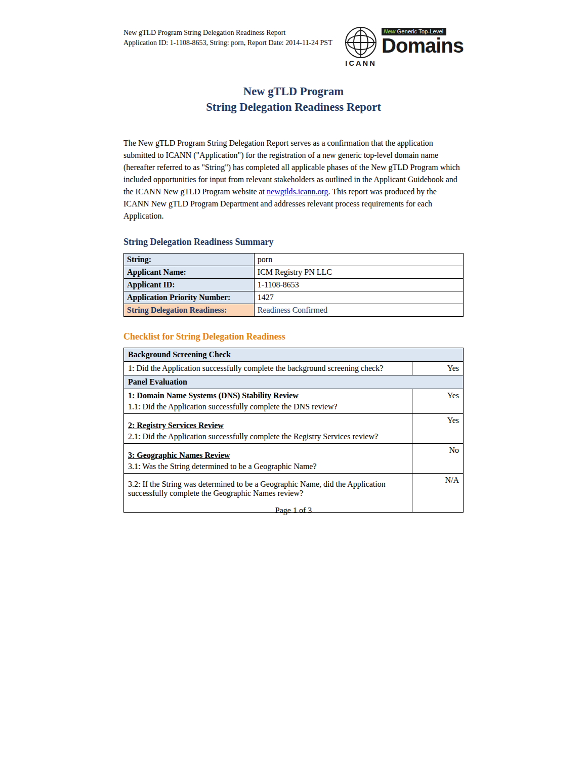New gTLD Program String Delegation Readiness Report
Application ID: 1-1108-8653, String: porn, Report Date: 2014-11-24 PST
ICANN
New Generic Top-Level Domains
New gTLD Program
String Delegation Readiness Report
The New gTLD Program String Delegation Report serves as a confirmation that the application submitted to ICANN ("Application") for the registration of a new generic top-level domain name (hereafter referred to as "String") has completed all applicable phases of the New gTLD Program which included opportunities for input from relevant stakeholders as outlined in the Applicant Guidebook and the ICANN New gTLD Program website at newgtlds.icann.org. This report was produced by the ICANN New gTLD Program Department and addresses relevant process requirements for each Application.
String Delegation Readiness Summary
| String: | porn |
| Applicant Name: | ICM Registry PN LLC |
| Applicant ID: | 1-1108-8653 |
| Application Priority Number: | 1427 |
| String Delegation Readiness: | Readiness Confirmed |
Checklist for String Delegation Readiness
| Background Screening Check |
| 1: Did the Application successfully complete the background screening check? | Yes |
| Panel Evaluation |
| 1: Domain Name Systems (DNS) Stability Review 1.1: Did the Application successfully complete the DNS review? | Yes |
| 2: Registry Services Review 2.1: Did the Application successfully complete the Registry Services review? | Yes |
| 3: Geographic Names Review 3.1: Was the String determined to be a Geographic Name? | No |
| 3.2: If the String was determined to be a Geographic Name, did the Application successfully complete the Geographic Names review? | N/A |
Page 1 of 3